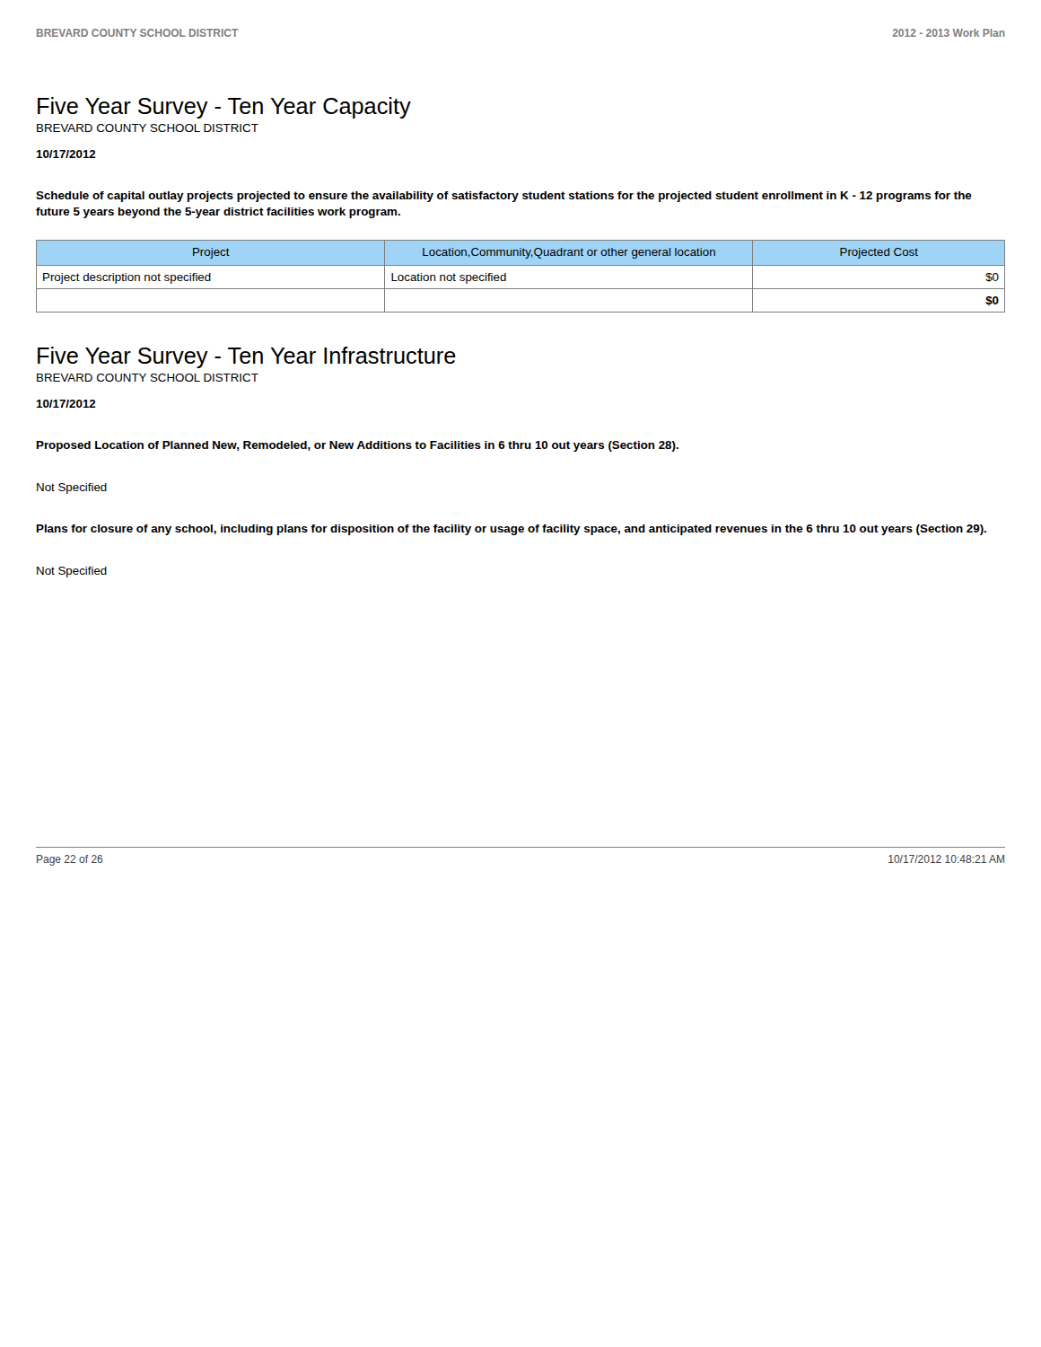BREVARD COUNTY SCHOOL DISTRICT
2012 - 2013 Work Plan
Five Year Survey - Ten Year Capacity
BREVARD COUNTY SCHOOL DISTRICT
10/17/2012
Schedule of capital outlay projects projected to ensure the availability of satisfactory student stations for the projected student enrollment in K - 12 programs for the future 5 years beyond the 5-year district facilities work program.
| Project | Location,Community,Quadrant or other general location | Projected Cost |
| --- | --- | --- |
| Project description not specified | Location not specified | $0 |
| | | $0 |
Five Year Survey - Ten Year Infrastructure
BREVARD COUNTY SCHOOL DISTRICT
10/17/2012
Proposed Location of Planned New, Remodeled, or New Additions to Facilities in 6 thru 10 out years (Section 28).
Not Specified
Plans for closure of any school, including plans for disposition of the facility or usage of facility space, and anticipated revenues in the 6 thru 10 out years (Section 29).
Not Specified
Page 22 of 26
10/17/2012 10:48:21 AM